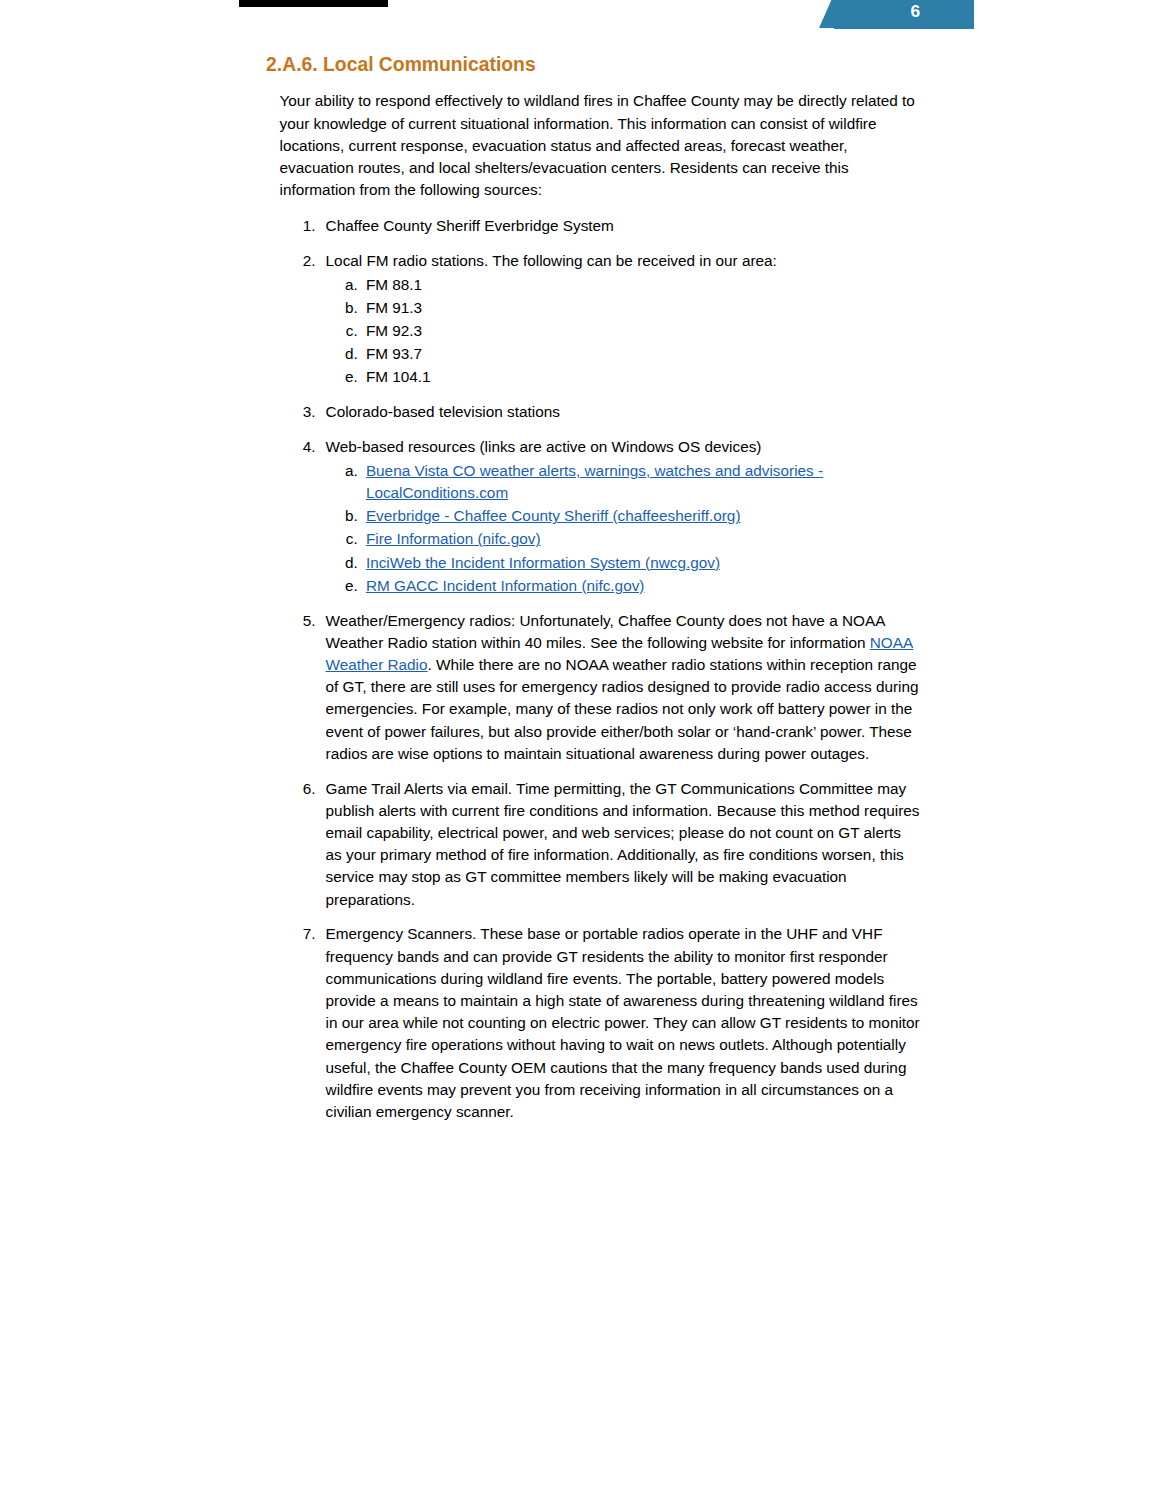6
2.A.6. Local Communications
Your ability to respond effectively to wildland fires in Chaffee County may be directly related to your knowledge of current situational information. This information can consist of wildfire locations, current response, evacuation status and affected areas, forecast weather, evacuation routes, and local shelters/evacuation centers. Residents can receive this information from the following sources:
Chaffee County Sheriff Everbridge System
Local FM radio stations. The following can be received in our area:
FM 88.1
FM 91.3
FM 92.3
FM 93.7
FM 104.1
Colorado-based television stations
Web-based resources (links are active on Windows OS devices)
Buena Vista CO weather alerts, warnings, watches and advisories - LocalConditions.com
Everbridge - Chaffee County Sheriff (chaffeesheriff.org)
Fire Information (nifc.gov)
InciWeb the Incident Information System (nwcg.gov)
RM GACC Incident Information (nifc.gov)
Weather/Emergency radios: Unfortunately, Chaffee County does not have a NOAA Weather Radio station within 40 miles. See the following website for information NOAA Weather Radio. While there are no NOAA weather radio stations within reception range of GT, there are still uses for emergency radios designed to provide radio access during emergencies. For example, many of these radios not only work off battery power in the event of power failures, but also provide either/both solar or ‘hand-crank’ power. These radios are wise options to maintain situational awareness during power outages.
Game Trail Alerts via email. Time permitting, the GT Communications Committee may publish alerts with current fire conditions and information. Because this method requires email capability, electrical power, and web services; please do not count on GT alerts as your primary method of fire information. Additionally, as fire conditions worsen, this service may stop as GT committee members likely will be making evacuation preparations.
Emergency Scanners. These base or portable radios operate in the UHF and VHF frequency bands and can provide GT residents the ability to monitor first responder communications during wildland fire events. The portable, battery powered models provide a means to maintain a high state of awareness during threatening wildland fires in our area while not counting on electric power. They can allow GT residents to monitor emergency fire operations without having to wait on news outlets. Although potentially useful, the Chaffee County OEM cautions that the many frequency bands used during wildfire events may prevent you from receiving information in all circumstances on a civilian emergency scanner.